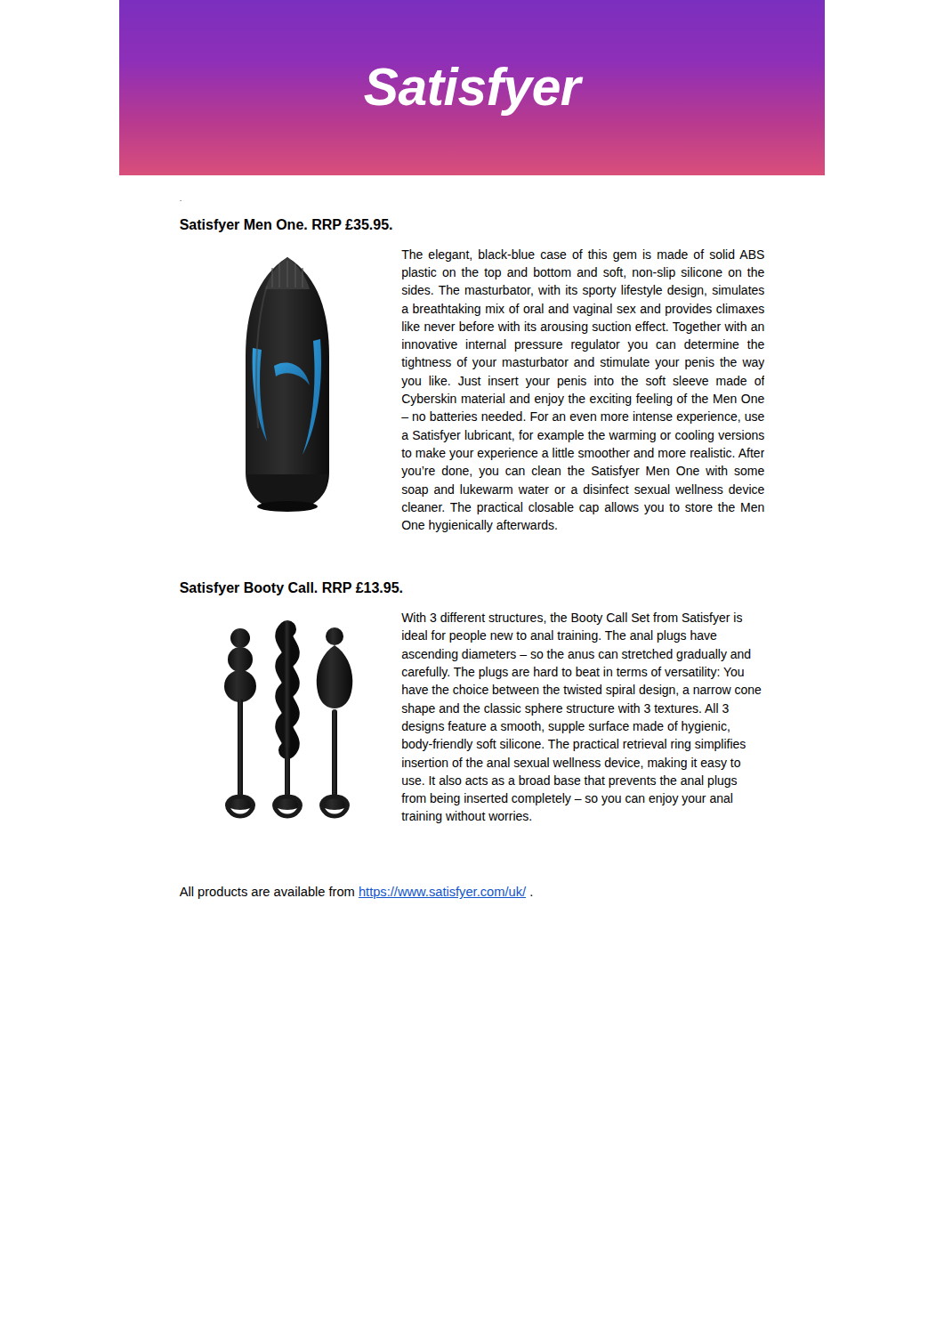Satisfyer
.
Satisfyer Men One. RRP £35.95.
The elegant, black-blue case of this gem is made of solid ABS plastic on the top and bottom and soft, non-slip silicone on the sides. The masturbator, with its sporty lifestyle design, simulates a breathtaking mix of oral and vaginal sex and provides climaxes like never before with its arousing suction effect. Together with an innovative internal pressure regulator you can determine the tightness of your masturbator and stimulate your penis the way you like. Just insert your penis into the soft sleeve made of Cyberskin material and enjoy the exciting feeling of the Men One – no batteries needed. For an even more intense experience, use a Satisfyer lubricant, for example the warming or cooling versions to make your experience a little smoother and more realistic. After you’re done, you can clean the Satisfyer Men One with some soap and lukewarm water or a disinfect sexual wellness device cleaner. The practical closable cap allows you to store the Men One hygienically afterwards.
Satisfyer Booty Call. RRP £13.95.
With 3 different structures, the Booty Call Set from Satisfyer is ideal for people new to anal training. The anal plugs have ascending diameters – so the anus can stretched gradually and carefully. The plugs are hard to beat in terms of versatility: You have the choice between the twisted spiral design, a narrow cone shape and the classic sphere structure with 3 textures. All 3 designs feature a smooth, supple surface made of hygienic, body-friendly soft silicone. The practical retrieval ring simplifies insertion of the anal sexual wellness device, making it easy to use. It also acts as a broad base that prevents the anal plugs from being inserted completely – so you can enjoy your anal training without worries.
All products are available from https://www.satisfyer.com/uk/ .